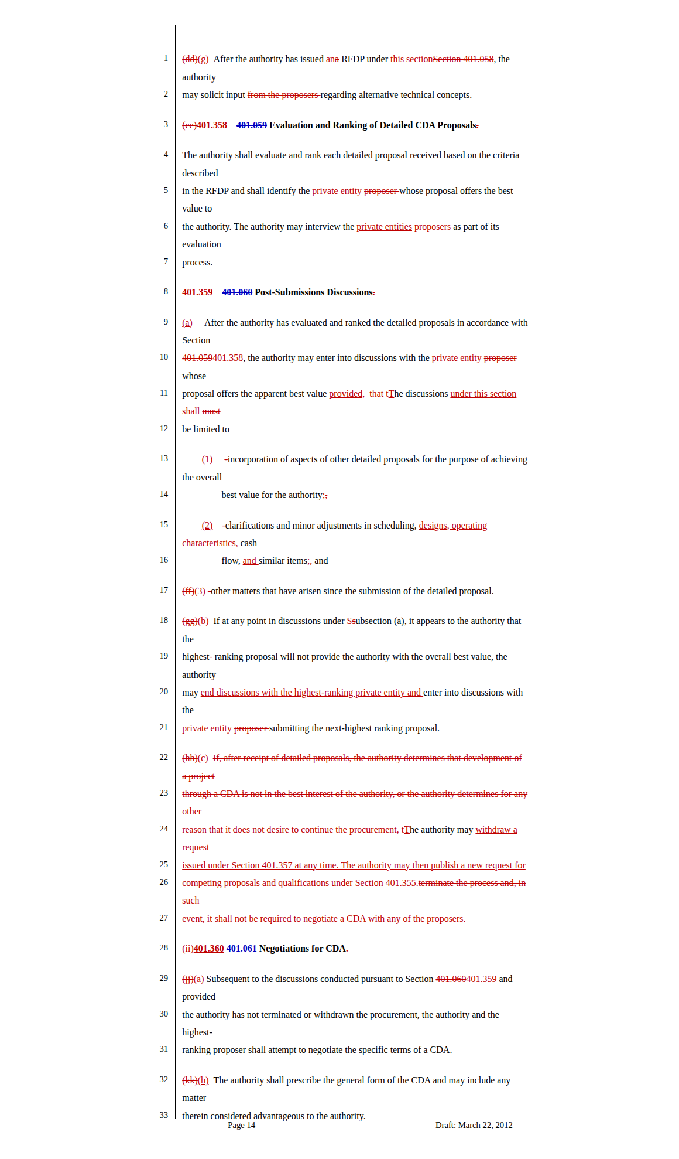1(dd)(g) After the authority has issued an a RFDP under this section Section 401.058, the authority
2may solicit input from the proposers regarding alternative technical concepts.
3(ee) 401.358 401.059 Evaluation and Ranking of Detailed CDA Proposals.
4 The authority shall evaluate and rank each detailed proposal received based on the criteria described
5in the RFDP and shall identify the private entity proposer whose proposal offers the best value to
6the authority. The authority may interview the private entities proposers as part of its evaluation
7process.
8401.359 401.060 Post-Submissions Discussions.
9(a) After the authority has evaluated and ranked the detailed proposals in accordance with Section
10401.059401.358, the authority may enter into discussions with the private entity proposer whose
11proposal offers the apparent best value provided, that t The discussions under this section shall must
12be limited to
13(1) -incorporation of aspects of other detailed proposals for the purpose of achieving the overall
14 best value for the authority;,
15(2) -clarifications and minor adjustments in scheduling, designs, operating characteristics, cash
16 flow, and similar items;, and
17(ff)(3) -other matters that have arisen since the submission of the detailed proposal.
18(gg)(b) If at any point in discussions under Ssubsection (a), it appears to the authority that the
19highest- ranking proposal will not provide the authority with the overall best value, the authority
20may end discussions with the highest-ranking private entity and enter into discussions with the
21 private entity proposer submitting the next-highest ranking proposal.
22(hh)(c) If, after receipt of detailed proposals, the authority determines that development of a project
23 through a CDA is not in the best interest of the authority, or the authority determines for any other
24 reason that it does not desire to continue the procurement, t The authority may withdraw a request
25 issued under Section 401.357 at any time. The authority may then publish a new request for
26 competing proposals and qualifications under Section 401.355. terminate the process and, in such
27 event, it shall not be required to negotiate a CDA with any of the proposers.
28(ii) 401.360 401.061 Negotiations for CDA.
29(jj)(a) Subsequent to the discussions conducted pursuant to Section 401.060401.359 and provided
30the authority has not terminated or withdrawn the procurement, the authority and the highest-
31ranking proposer shall attempt to negotiate the specific terms of a CDA.
32(kk)(b) The authority shall prescribe the general form of the CDA and may include any matter
33therein considered advantageous to the authority.
Page 14 Draft: March 22, 2012